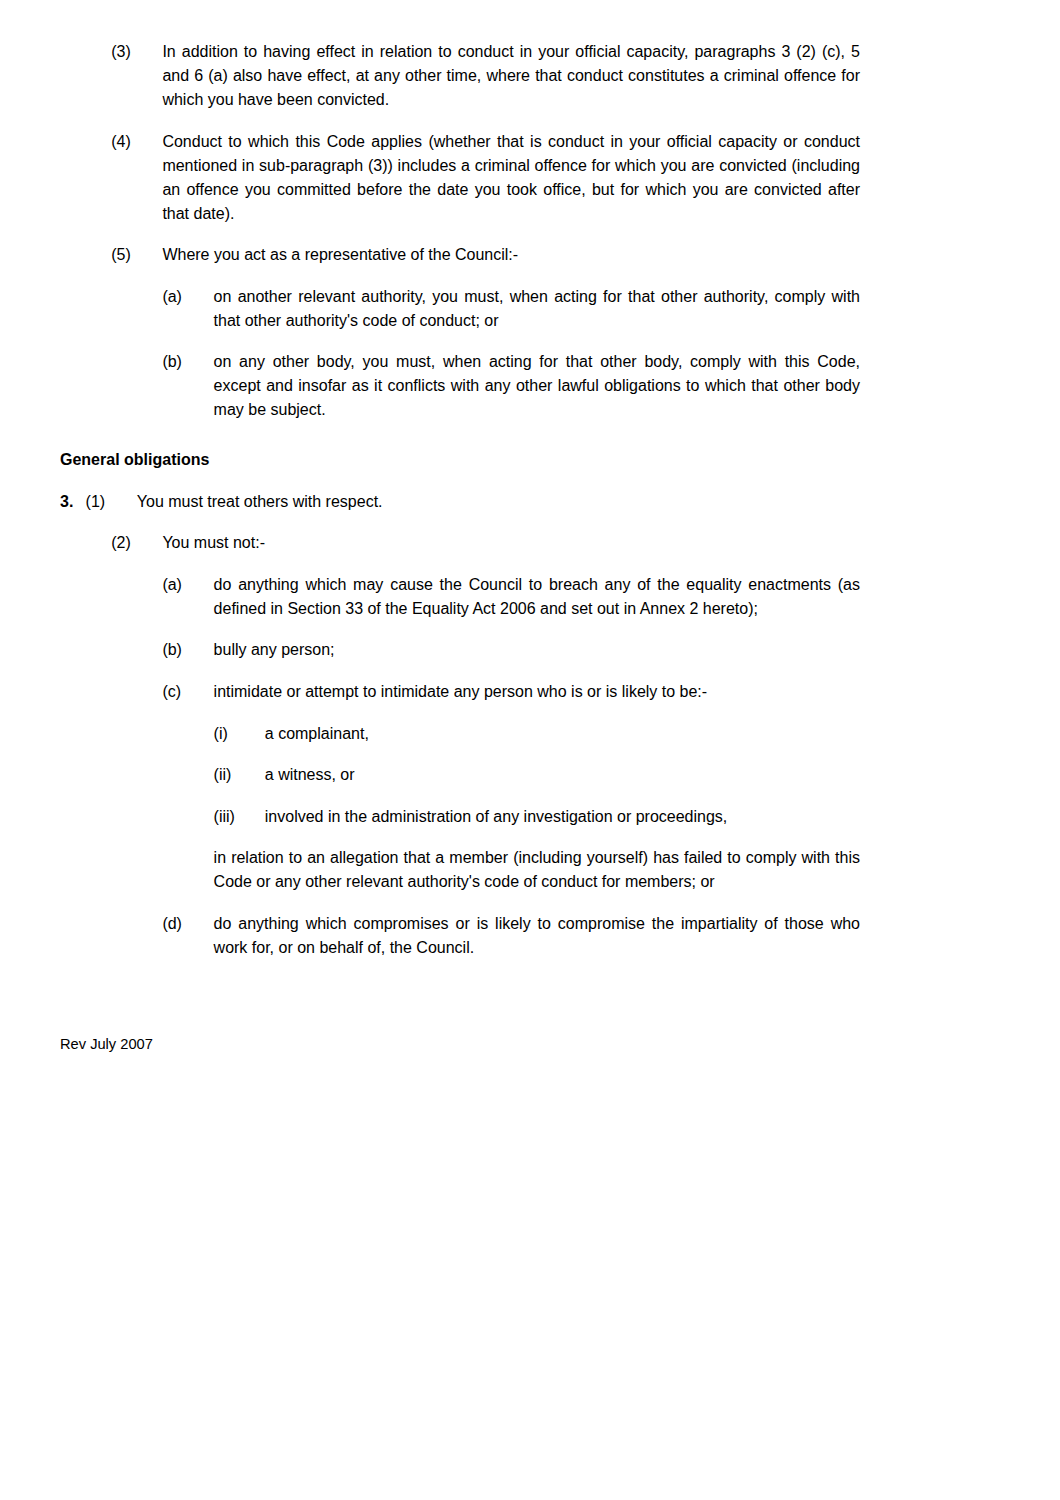(3) In addition to having effect in relation to conduct in your official capacity, paragraphs 3 (2) (c), 5 and 6 (a) also have effect, at any other time, where that conduct constitutes a criminal offence for which you have been convicted.
(4) Conduct to which this Code applies (whether that is conduct in your official capacity or conduct mentioned in sub-paragraph (3)) includes a criminal offence for which you are convicted (including an offence you committed before the date you took office, but for which you are convicted after that date).
(5) Where you act as a representative of the Council:-
(a) on another relevant authority, you must, when acting for that other authority, comply with that other authority's code of conduct; or
(b) on any other body, you must, when acting for that other body, comply with this Code, except and insofar as it conflicts with any other lawful obligations to which that other body may be subject.
General obligations
3. (1) You must treat others with respect.
(2) You must not:-
(a) do anything which may cause the Council to breach any of the equality enactments (as defined in Section 33 of the Equality Act 2006 and set out in Annex 2 hereto);
(b) bully any person;
(c) intimidate or attempt to intimidate any person who is or is likely to be:-
(i) a complainant,
(ii) a witness, or
(iii) involved in the administration of any investigation or proceedings,
in relation to an allegation that a member (including yourself) has failed to comply with this Code or any other relevant authority's code of conduct for members; or
(d) do anything which compromises or is likely to compromise the impartiality of those who work for, or on behalf of, the Council.
Rev July 2007